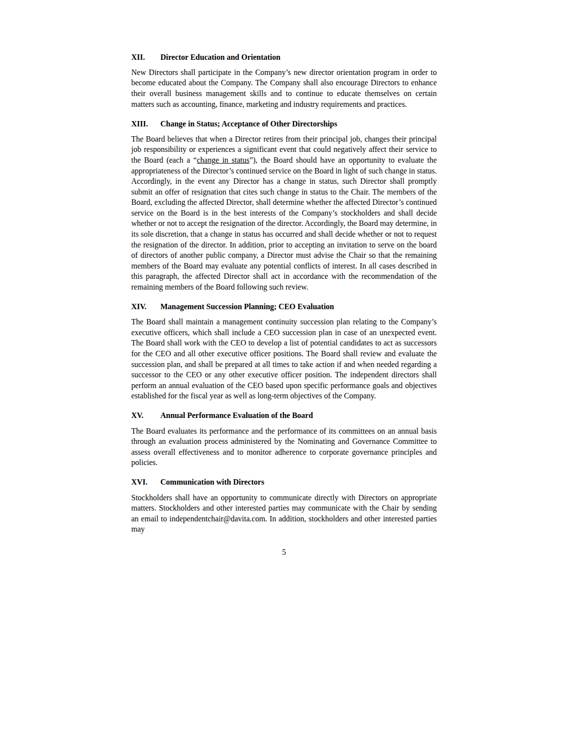XII. Director Education and Orientation
New Directors shall participate in the Company’s new director orientation program in order to become educated about the Company. The Company shall also encourage Directors to enhance their overall business management skills and to continue to educate themselves on certain matters such as accounting, finance, marketing and industry requirements and practices.
XIII. Change in Status; Acceptance of Other Directorships
The Board believes that when a Director retires from their principal job, changes their principal job responsibility or experiences a significant event that could negatively affect their service to the Board (each a “change in status”), the Board should have an opportunity to evaluate the appropriateness of the Director’s continued service on the Board in light of such change in status. Accordingly, in the event any Director has a change in status, such Director shall promptly submit an offer of resignation that cites such change in status to the Chair. The members of the Board, excluding the affected Director, shall determine whether the affected Director’s continued service on the Board is in the best interests of the Company’s stockholders and shall decide whether or not to accept the resignation of the director. Accordingly, the Board may determine, in its sole discretion, that a change in status has occurred and shall decide whether or not to request the resignation of the director. In addition, prior to accepting an invitation to serve on the board of directors of another public company, a Director must advise the Chair so that the remaining members of the Board may evaluate any potential conflicts of interest. In all cases described in this paragraph, the affected Director shall act in accordance with the recommendation of the remaining members of the Board following such review.
XIV. Management Succession Planning; CEO Evaluation
The Board shall maintain a management continuity succession plan relating to the Company’s executive officers, which shall include a CEO succession plan in case of an unexpected event. The Board shall work with the CEO to develop a list of potential candidates to act as successors for the CEO and all other executive officer positions. The Board shall review and evaluate the succession plan, and shall be prepared at all times to take action if and when needed regarding a successor to the CEO or any other executive officer position. The independent directors shall perform an annual evaluation of the CEO based upon specific performance goals and objectives established for the fiscal year as well as long-term objectives of the Company.
XV. Annual Performance Evaluation of the Board
The Board evaluates its performance and the performance of its committees on an annual basis through an evaluation process administered by the Nominating and Governance Committee to assess overall effectiveness and to monitor adherence to corporate governance principles and policies.
XVI. Communication with Directors
Stockholders shall have an opportunity to communicate directly with Directors on appropriate matters. Stockholders and other interested parties may communicate with the Chair by sending an email to independentchair@davita.com. In addition, stockholders and other interested parties may
5